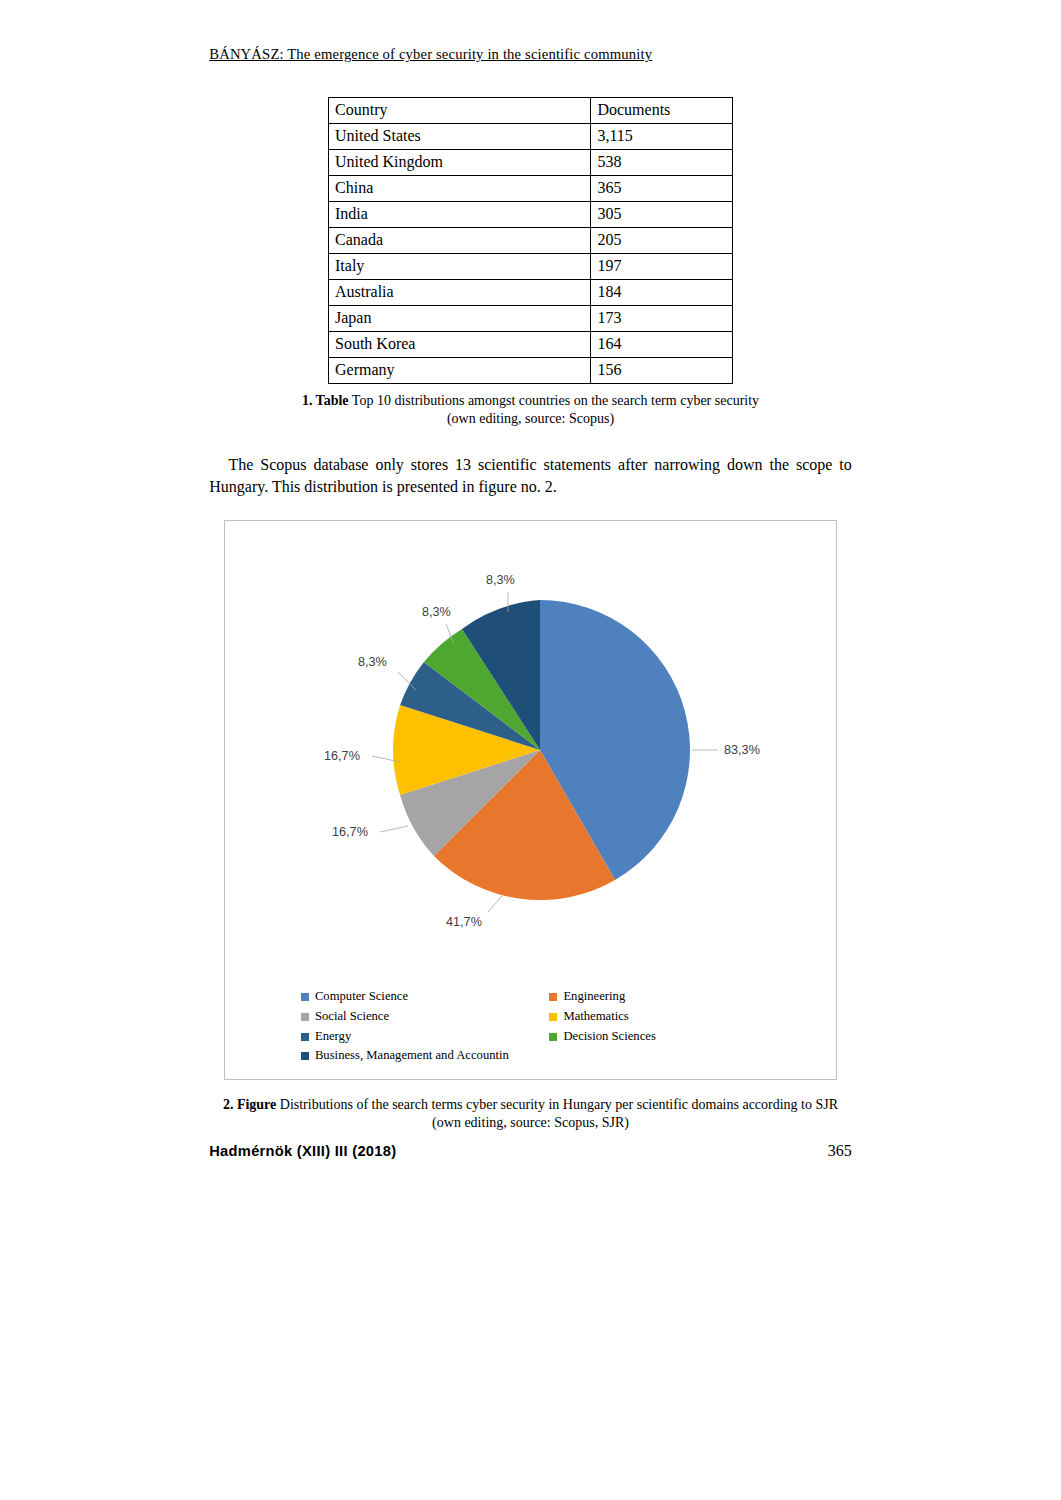BÁNYÁSZ: The emergence of cyber security in the scientific community
| Country | Documents |
| United States | 3,115 |
| United Kingdom | 538 |
| China | 365 |
| India | 305 |
| Canada | 205 |
| Italy | 197 |
| Australia | 184 |
| Japan | 173 |
| South Korea | 164 |
| Germany | 156 |
1. Table Top 10 distributions amongst countries on the search term cyber security
(own editing, source: Scopus)
The Scopus database only stores 13 scientific statements after narrowing down the scope to Hungary. This distribution is presented in figure no. 2.
83,3% 41,7% 16,7% 16,7% 8,3% 8,3% 8,3%
| Computer Science | Engineering |
| Social Science | Mathematics |
| Energy | Decision Sciences |
| Business, Management and Accountin |
2. Figure Distributions of the search terms cyber security in Hungary per scientific domains according to SJR
(own editing, source: Scopus, SJR)
Hadmérnök (XIII) III (2018)
365